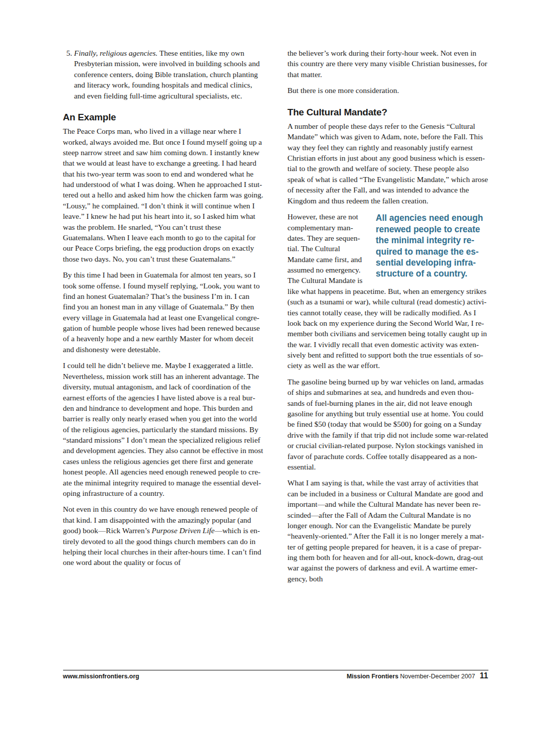5. Finally, religious agencies. These entities, like my own Presbyterian mission, were involved in building schools and conference centers, doing Bible translation, church planting and literacy work, founding hospitals and medical clinics, and even fielding full-time agricultural specialists, etc.
An Example
The Peace Corps man, who lived in a village near where I worked, always avoided me. But once I found myself going up a steep narrow street and saw him coming down. I instantly knew that we would at least have to exchange a greeting. I had heard that his two-year term was soon to end and wondered what he had understood of what I was doing. When he approached I stuttered out a hello and asked him how the chicken farm was going. “Lousy,” he complained. “I don’t think it will continue when I leave.” I knew he had put his heart into it, so I asked him what was the problem. He snarled, “You can’t trust these Guatemalans. When I leave each month to go to the capital for our Peace Corps briefing, the egg production drops on exactly those two days. No, you can’t trust these Guatemalans.”
By this time I had been in Guatemala for almost ten years, so I took some offense. I found myself replying, “Look, you want to find an honest Guatemalan? That’s the business I’m in. I can find you an honest man in any village of Guatemala.” By then every village in Guatemala had at least one Evangelical congregation of humble people whose lives had been renewed because of a heavenly hope and a new earthly Master for whom deceit and dishonesty were detestable.
I could tell he didn’t believe me. Maybe I exaggerated a little. Nevertheless, mission work still has an inherent advantage. The diversity, mutual antagonism, and lack of coordination of the earnest efforts of the agencies I have listed above is a real burden and hindrance to development and hope. This burden and barrier is really only nearly erased when you get into the world of the religious agencies, particularly the standard missions. By “standard missions” I don’t mean the specialized religious relief and development agencies. They also cannot be effective in most cases unless the religious agencies get there first and generate honest people. All agencies need enough renewed people to create the minimal integrity required to manage the essential developing infrastructure of a country.
Not even in this country do we have enough renewed people of that kind. I am disappointed with the amazingly popular (and good) book—Rick Warren’s Purpose Driven Life—which is entirely devoted to all the good things church members can do in helping their local churches in their after-hours time. I can’t find one word about the quality or focus of
the believer’s work during their forty-hour week. Not even in this country are there very many visible Christian businesses, for that matter.
But there is one more consideration.
The Cultural Mandate?
A number of people these days refer to the Genesis “Cultural Mandate” which was given to Adam, note, before the Fall. This way they feel they can rightly and reasonably justify earnest Christian efforts in just about any good business which is essential to the growth and welfare of society. These people also speak of what is called “The Evangelistic Mandate,” which arose of necessity after the Fall, and was intended to advance the Kingdom and thus redeem the fallen creation.
All agencies need enough renewed people to create the minimal integrity required to manage the essential developing infrastructure of a country.
However, these are not complementary mandates. They are sequential. The Cultural Mandate came first, and assumed no emergency. The Cultural Mandate is like what happens in peacetime. But, when an emergency strikes (such as a tsunami or war), while cultural (read domestic) activities cannot totally cease, they will be radically modified. As I look back on my experience during the Second World War, I remember both civilians and servicemen being totally caught up in the war. I vividly recall that even domestic activity was extensively bent and refitted to support both the true essentials of society as well as the war effort.
The gasoline being burned up by war vehicles on land, armadas of ships and submarines at sea, and hundreds and even thousands of fuel-burning planes in the air, did not leave enough gasoline for anything but truly essential use at home. You could be fined $50 (today that would be $500) for going on a Sunday drive with the family if that trip did not include some war-related or crucial civilian-related purpose. Nylon stockings vanished in favor of parachute cords. Coffee totally disappeared as a non-essential.
What I am saying is that, while the vast array of activities that can be included in a business or Cultural Mandate are good and important—and while the Cultural Mandate has never been rescinded—after the Fall of Adam the Cultural Mandate is no longer enough. Nor can the Evangelistic Mandate be purely “heavenly-oriented.” After the Fall it is no longer merely a matter of getting people prepared for heaven, it is a case of preparing them both for heaven and for all-out, knock-down, drag-out war against the powers of darkness and evil. A wartime emergency, both
www.missionfrontiers.org
Mission Frontiers November-December 2007 11